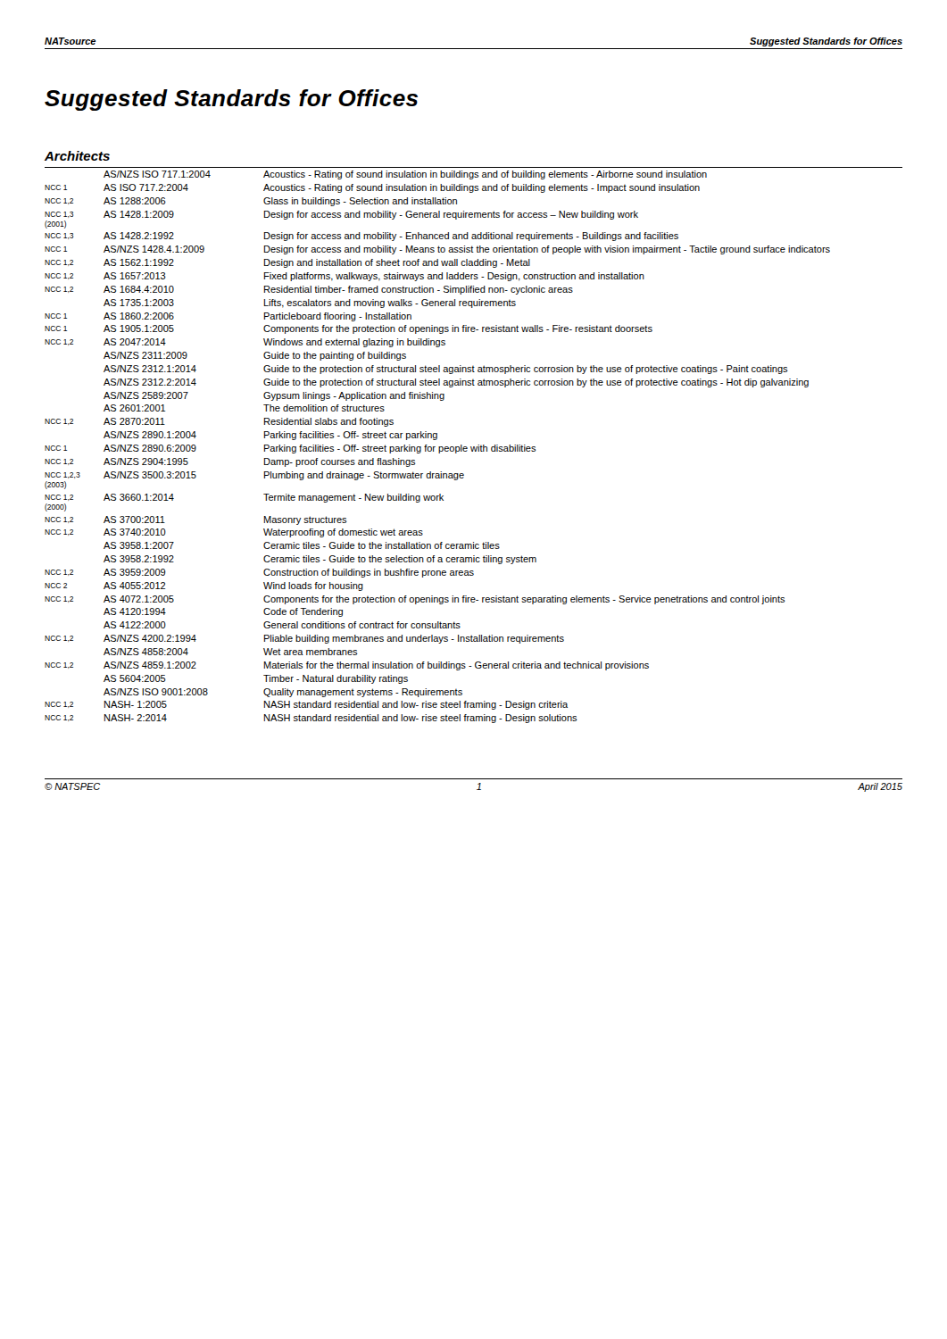NATsource Suggested Standards for Offices
Suggested Standards for Offices
Architects
| | AS/NZS ISO 717.1:2004 | Acoustics - Rating of sound insulation in buildings and of building elements - Airborne sound insulation |
| NCC 1 | AS ISO 717.2:2004 | Acoustics - Rating of sound insulation in buildings and of building elements - Impact sound insulation |
| NCC 1,2 | AS 1288:2006 | Glass in buildings - Selection and installation |
| NCC 1,3 (2001) | AS 1428.1:2009 | Design for access and mobility - General requirements for access – New building work |
| NCC 1,3 | AS 1428.2:1992 | Design for access and mobility - Enhanced and additional requirements - Buildings and facilities |
| NCC 1 | AS/NZS 1428.4.1:2009 | Design for access and mobility - Means to assist the orientation of people with vision impairment - Tactile ground surface indicators |
| NCC 1,2 | AS 1562.1:1992 | Design and installation of sheet roof and wall cladding - Metal |
| NCC 1,2 | AS 1657:2013 | Fixed platforms, walkways, stairways and ladders - Design, construction and installation |
| NCC 1,2 | AS 1684.4:2010 | Residential timber- framed construction - Simplified non- cyclonic areas |
| | AS 1735.1:2003 | Lifts, escalators and moving walks - General requirements |
| NCC 1 | AS 1860.2:2006 | Particleboard flooring - Installation |
| NCC 1 | AS 1905.1:2005 | Components for the protection of openings in fire- resistant walls - Fire- resistant doorsets |
| NCC 1,2 | AS 2047:2014 | Windows and external glazing in buildings |
| | AS/NZS 2311:2009 | Guide to the painting of buildings |
| | AS/NZS 2312.1:2014 | Guide to the protection of structural steel against atmospheric corrosion by the use of protective coatings - Paint coatings |
| | AS/NZS 2312.2:2014 | Guide to the protection of structural steel against atmospheric corrosion by the use of protective coatings - Hot dip galvanizing |
| | AS/NZS 2589:2007 | Gypsum linings - Application and finishing |
| | AS 2601:2001 | The demolition of structures |
| NCC 1,2 | AS 2870:2011 | Residential slabs and footings |
| | AS/NZS 2890.1:2004 | Parking facilities - Off- street car parking |
| NCC 1 | AS/NZS 2890.6:2009 | Parking facilities - Off- street parking for people with disabilities |
| NCC 1,2 | AS/NZS 2904:1995 | Damp- proof courses and flashings |
| NCC 1,2,3 (2003) | AS/NZS 3500.3:2015 | Plumbing and drainage - Stormwater drainage |
| NCC 1,2 (2000) | AS 3660.1:2014 | Termite management - New building work |
| NCC 1,2 | AS 3700:2011 | Masonry structures |
| NCC 1,2 | AS 3740:2010 | Waterproofing of domestic wet areas |
| | AS 3958.1:2007 | Ceramic tiles - Guide to the installation of ceramic tiles |
| | AS 3958.2:1992 | Ceramic tiles - Guide to the selection of a ceramic tiling system |
| NCC 1,2 | AS 3959:2009 | Construction of buildings in bushfire prone areas |
| NCC 2 | AS 4055:2012 | Wind loads for housing |
| NCC 1,2 | AS 4072.1:2005 | Components for the protection of openings in fire- resistant separating elements - Service penetrations and control joints |
| | AS 4120:1994 | Code of Tendering |
| | AS 4122:2000 | General conditions of contract for consultants |
| NCC 1,2 | AS/NZS 4200.2:1994 | Pliable building membranes and underlays - Installation requirements |
| | AS/NZS 4858:2004 | Wet area membranes |
| NCC 1,2 | AS/NZS 4859.1:2002 | Materials for the thermal insulation of buildings - General criteria and technical provisions |
| | AS 5604:2005 | Timber - Natural durability ratings |
| | AS/NZS ISO 9001:2008 | Quality management systems - Requirements |
| NCC 1,2 | NASH- 1:2005 | NASH standard residential and low- rise steel framing - Design criteria |
| NCC 1,2 | NASH- 2:2014 | NASH standard residential and low- rise steel framing - Design solutions |
© NATSPEC 1 April 2015